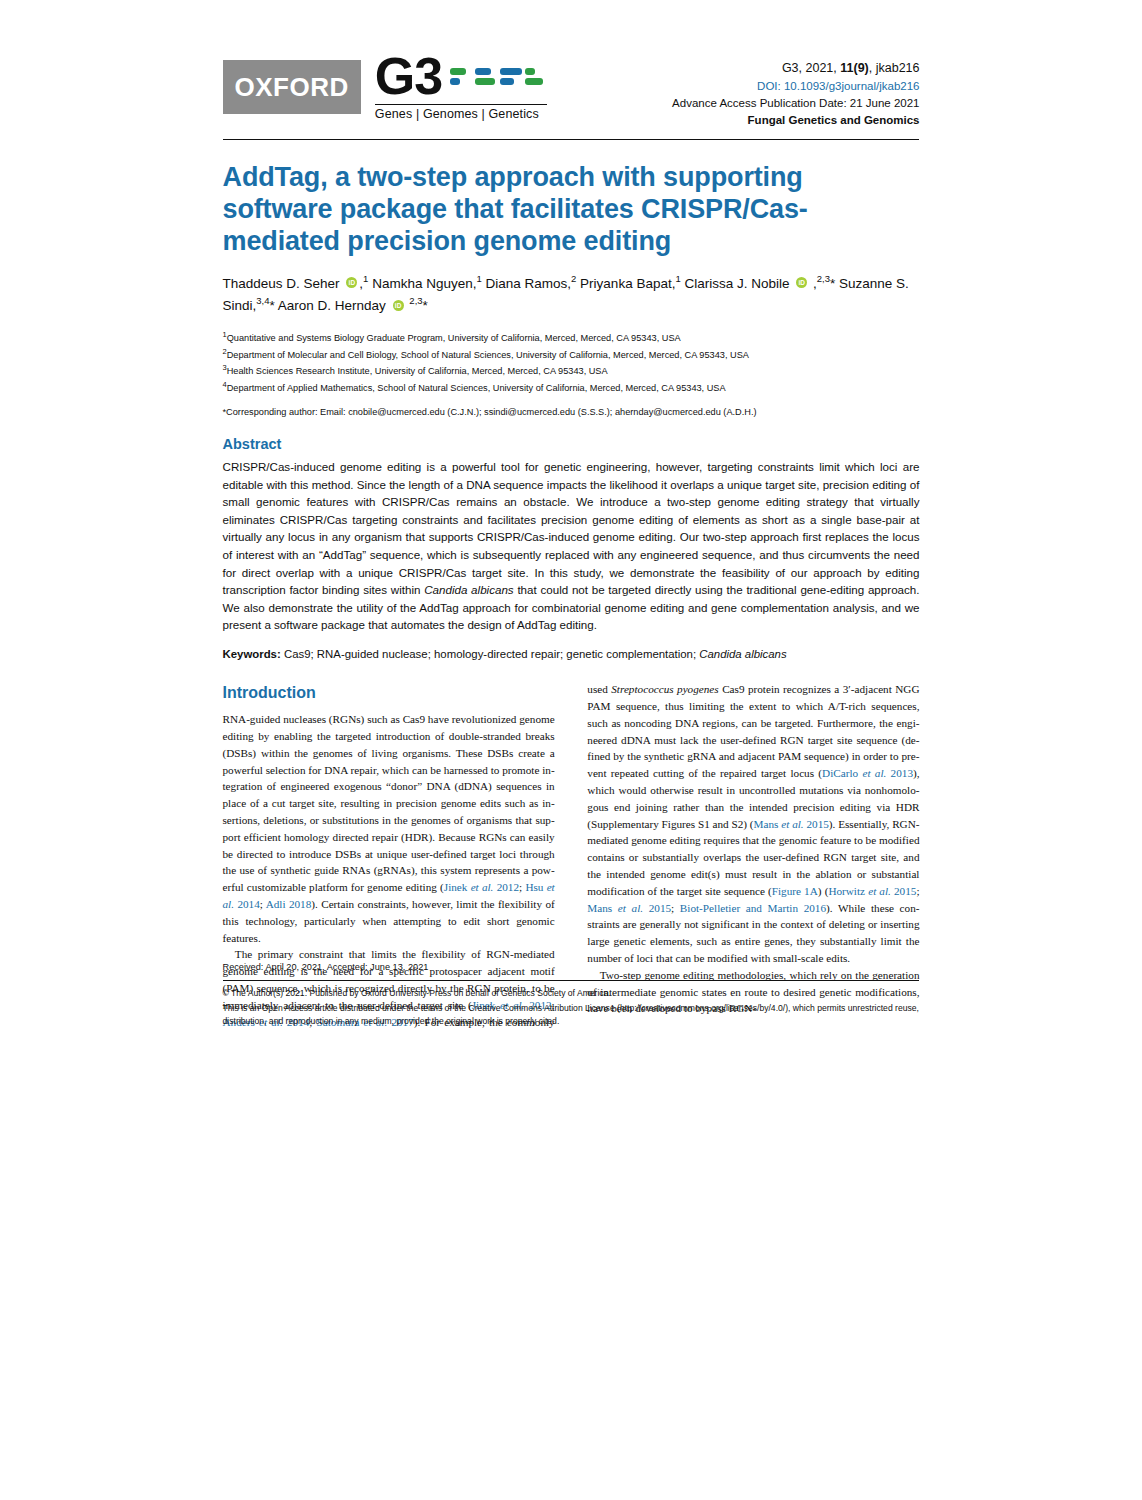OXFORD
G3
Genes | Genomes | Genetics
G3, 2021, 11(9), jkab216
DOI: 10.1093/g3journal/jkab216
Advance Access Publication Date: 21 June 2021
Fungal Genetics and Genomics
AddTag, a two-step approach with supporting software package that facilitates CRISPR/Cas-mediated precision genome editing
Thaddeus D. Seher ,1 Namkha Nguyen,1 Diana Ramos,2 Priyanka Bapat,1 Clarissa J. Nobile ,2,3* Suzanne S. Sindi,3,4* Aaron D. Hernday 2,3*
1Quantitative and Systems Biology Graduate Program, University of California, Merced, Merced, CA 95343, USA
2Department of Molecular and Cell Biology, School of Natural Sciences, University of California, Merced, Merced, CA 95343, USA
3Health Sciences Research Institute, University of California, Merced, Merced, CA 95343, USA
4Department of Applied Mathematics, School of Natural Sciences, University of California, Merced, Merced, CA 95343, USA
*Corresponding author: Email: cnobile@ucmerced.edu (C.J.N.); ssindi@ucmerced.edu (S.S.S.); ahernday@ucmerced.edu (A.D.H.)
Abstract
CRISPR/Cas-induced genome editing is a powerful tool for genetic engineering, however, targeting constraints limit which loci are editable with this method. Since the length of a DNA sequence impacts the likelihood it overlaps a unique target site, precision editing of small genomic features with CRISPR/Cas remains an obstacle. We introduce a two-step genome editing strategy that virtually eliminates CRISPR/Cas targeting constraints and facilitates precision genome editing of elements as short as a single base-pair at virtually any locus in any organism that supports CRISPR/Cas-induced genome editing. Our two-step approach first replaces the locus of interest with an “AddTag” sequence, which is subsequently replaced with any engineered sequence, and thus circumvents the need for direct overlap with a unique CRISPR/Cas target site. In this study, we demonstrate the feasibility of our approach by editing transcription factor binding sites within Candida albicans that could not be targeted directly using the traditional gene-editing approach. We also demonstrate the utility of the AddTag approach for combinatorial genome editing and gene complementation analysis, and we present a software package that automates the design of AddTag editing.
Keywords: Cas9; RNA-guided nuclease; homology-directed repair; genetic complementation; Candida albicans
Introduction
RNA-guided nucleases (RGNs) such as Cas9 have revolutionized genome editing by enabling the targeted introduction of double-stranded breaks (DSBs) within the genomes of living organisms. These DSBs create a powerful selection for DNA repair, which can be harnessed to promote integration of engineered exogenous “donor” DNA (dDNA) sequences in place of a cut target site, resulting in precision genome edits such as insertions, deletions, or substitutions in the genomes of organisms that support efficient homology directed repair (HDR). Because RGNs can easily be directed to introduce DSBs at unique user-defined target loci through the use of synthetic guide RNAs (gRNAs), this system represents a powerful customizable platform for genome editing (Jinek et al. 2012; Hsu et al. 2014; Adli 2018). Certain constraints, however, limit the flexibility of this technology, particularly when attempting to edit short genomic features.
The primary constraint that limits the flexibility of RGN-mediated genome editing is the need for a specific protospacer adjacent motif (PAM) sequence, which is recognized directly by the RGN protein, to be immediately adjacent to the user-defined target site (Jinek et al. 2012; Anders et al. 2014; Satomura et al. 2017). For example, the commonly used Streptococcus pyogenes Cas9 protein recognizes a 3′-adjacent NGG PAM sequence, thus limiting the extent to which A/T-rich sequences, such as noncoding DNA regions, can be targeted. Furthermore, the engineered dDNA must lack the user-defined RGN target site sequence (defined by the synthetic gRNA and adjacent PAM sequence) in order to prevent repeated cutting of the repaired target locus (DiCarlo et al. 2013), which would otherwise result in uncontrolled mutations via nonhomologous end joining rather than the intended precision editing via HDR (Supplementary Figures S1 and S2) (Mans et al. 2015). Essentially, RGN-mediated genome editing requires that the genomic feature to be modified contains or substantially overlaps the user-defined RGN target site, and the intended genome edit(s) must result in the ablation or substantial modification of the target site sequence (Figure 1A) (Horwitz et al. 2015; Mans et al. 2015; Biot-Pelletier and Martin 2016). While these constraints are generally not significant in the context of deleting or inserting large genetic elements, such as entire genes, they substantially limit the number of loci that can be modified with small-scale edits.
Two-step genome editing methodologies, which rely on the generation of intermediate genomic states en route to desired genetic modifications, have been developed to bypass RGN-
Received: April 20, 2021. Accepted: June 13, 2021
© The Author(s) 2021. Published by Oxford University Press on behalf of Genetics Society of America.
This is an Open Access article distributed under the terms of the Creative Commons Attribution License (http://creativecommons.org/licenses/by/4.0/), which permits unrestricted reuse, distribution, and reproduction in any medium, provided the original work is properly cited.